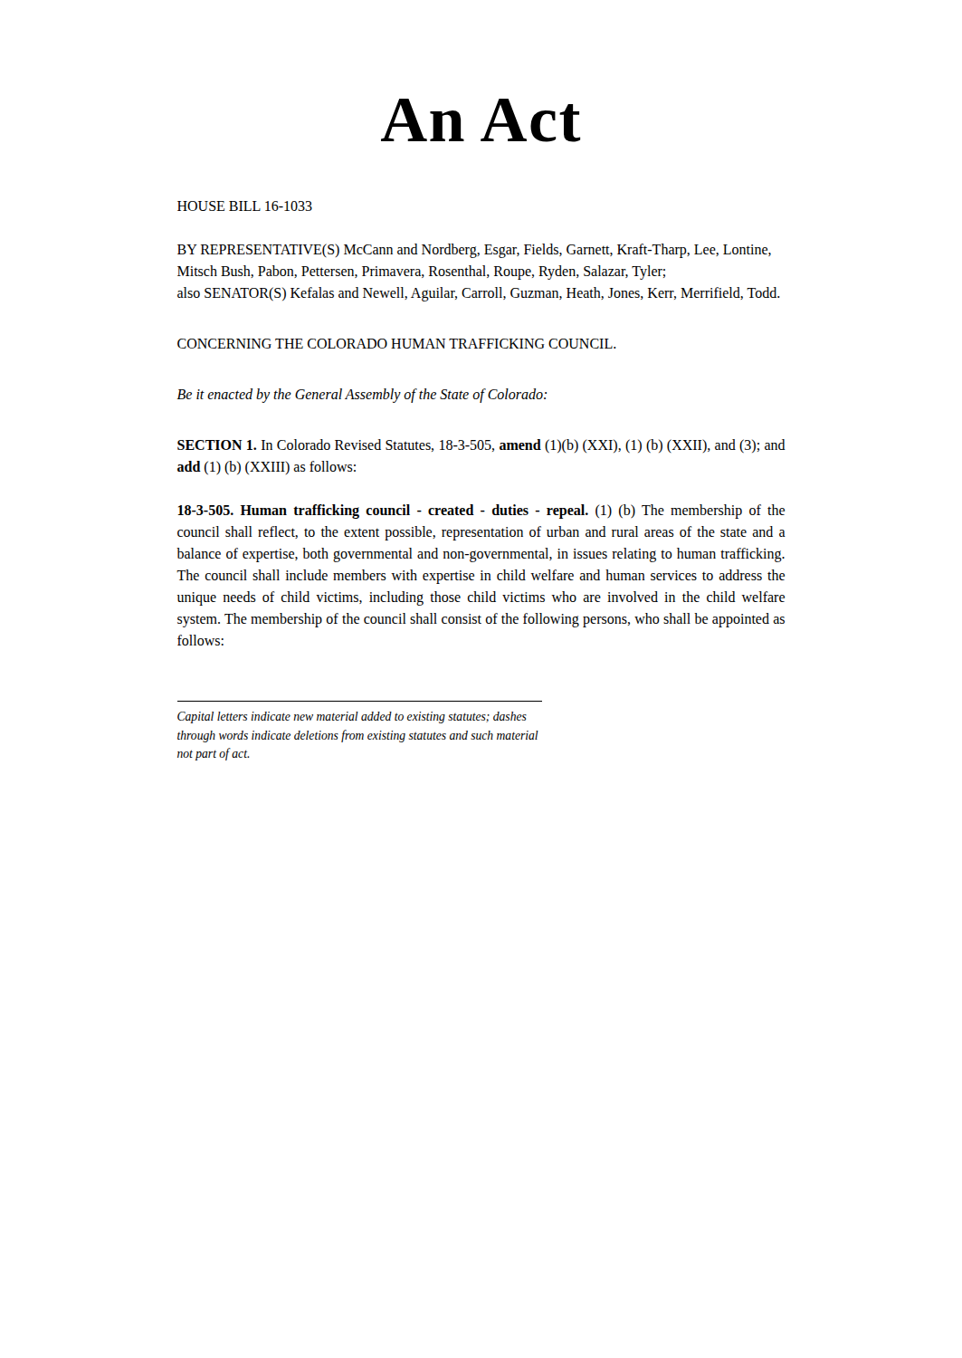An Act
HOUSE BILL 16-1033
BY REPRESENTATIVE(S) McCann and Nordberg, Esgar, Fields, Garnett, Kraft-Tharp, Lee, Lontine, Mitsch Bush, Pabon, Pettersen, Primavera, Rosenthal, Roupe, Ryden, Salazar, Tyler;
also SENATOR(S) Kefalas and Newell, Aguilar, Carroll, Guzman, Heath, Jones, Kerr, Merrifield, Todd.
CONCERNING THE COLORADO HUMAN TRAFFICKING COUNCIL.
Be it enacted by the General Assembly of the State of Colorado:
SECTION 1. In Colorado Revised Statutes, 18-3-505, amend (1)(b) (XXI), (1) (b) (XXII), and (3); and add (1) (b) (XXIII) as follows:
18-3-505. Human trafficking council - created - duties - repeal. (1) (b) The membership of the council shall reflect, to the extent possible, representation of urban and rural areas of the state and a balance of expertise, both governmental and non-governmental, in issues relating to human trafficking. The council shall include members with expertise in child welfare and human services to address the unique needs of child victims, including those child victims who are involved in the child welfare system. The membership of the council shall consist of the following persons, who shall be appointed as follows:
Capital letters indicate new material added to existing statutes; dashes through words indicate deletions from existing statutes and such material not part of act.